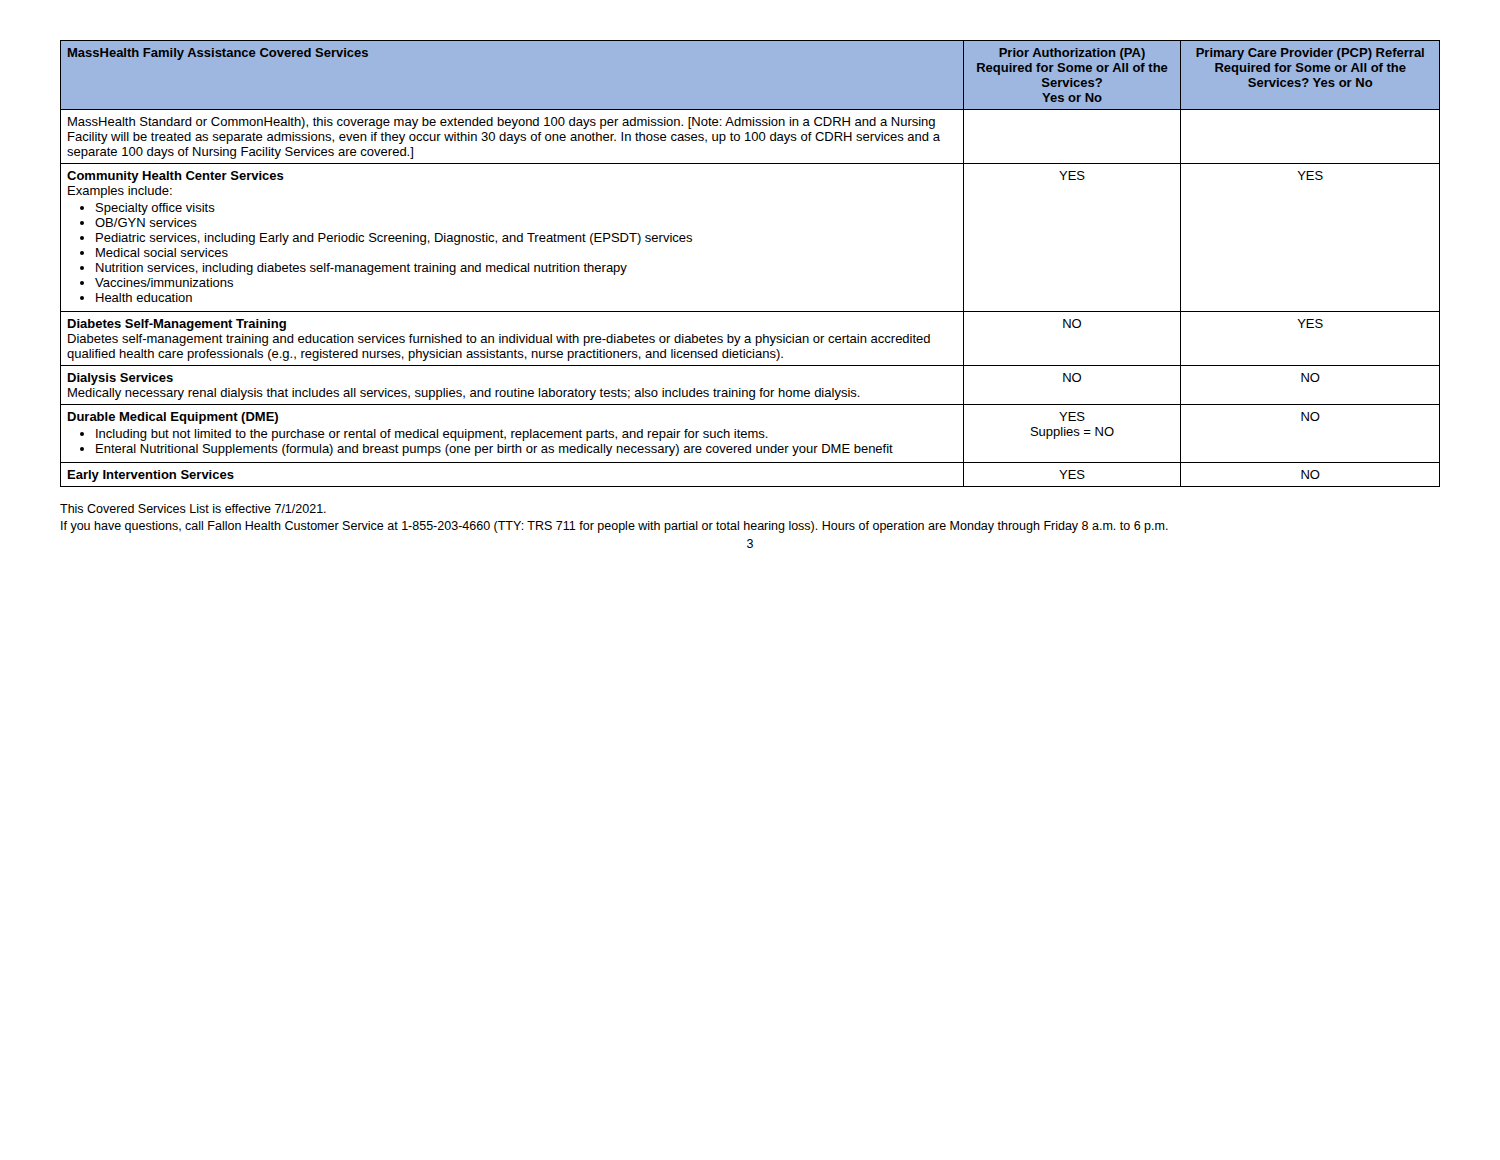| MassHealth Family Assistance Covered Services | Prior Authorization (PA) Required for Some or All of the Services? Yes or No | Primary Care Provider (PCP) Referral Required for Some or All of the Services? Yes or No |
| --- | --- | --- |
| MassHealth Standard or CommonHealth), this coverage may be extended beyond 100 days per admission. [Note: Admission in a CDRH and a Nursing Facility will be treated as separate admissions, even if they occur within 30 days of one another. In those cases, up to 100 days of CDRH services and a separate 100 days of Nursing Facility Services are covered.] | | |
| Community Health Center Services Examples include: Specialty office visits OB/GYN services Pediatric services, including Early and Periodic Screening, Diagnostic, and Treatment (EPSDT) services Medical social services Nutrition services, including diabetes self-management training and medical nutrition therapy Vaccines/immunizations Health education | YES | YES |
| Diabetes Self-Management Training Diabetes self-management training and education services furnished to an individual with pre-diabetes or diabetes by a physician or certain accredited qualified health care professionals (e.g., registered nurses, physician assistants, nurse practitioners, and licensed dieticians). | NO | YES |
| Dialysis Services Medically necessary renal dialysis that includes all services, supplies, and routine laboratory tests; also includes training for home dialysis. | NO | NO |
| Durable Medical Equipment (DME) Including but not limited to the purchase or rental of medical equipment, replacement parts, and repair for such items. Enteral Nutritional Supplements (formula) and breast pumps (one per birth or as medically necessary) are covered under your DME benefit | YES Supplies = NO | NO |
| Early Intervention Services | YES | NO |
This Covered Services List is effective 7/1/2021.
If you have questions, call Fallon Health Customer Service at 1-855-203-4660 (TTY: TRS 711 for people with partial or total hearing loss). Hours of operation are Monday through Friday 8 a.m. to 6 p.m.
3